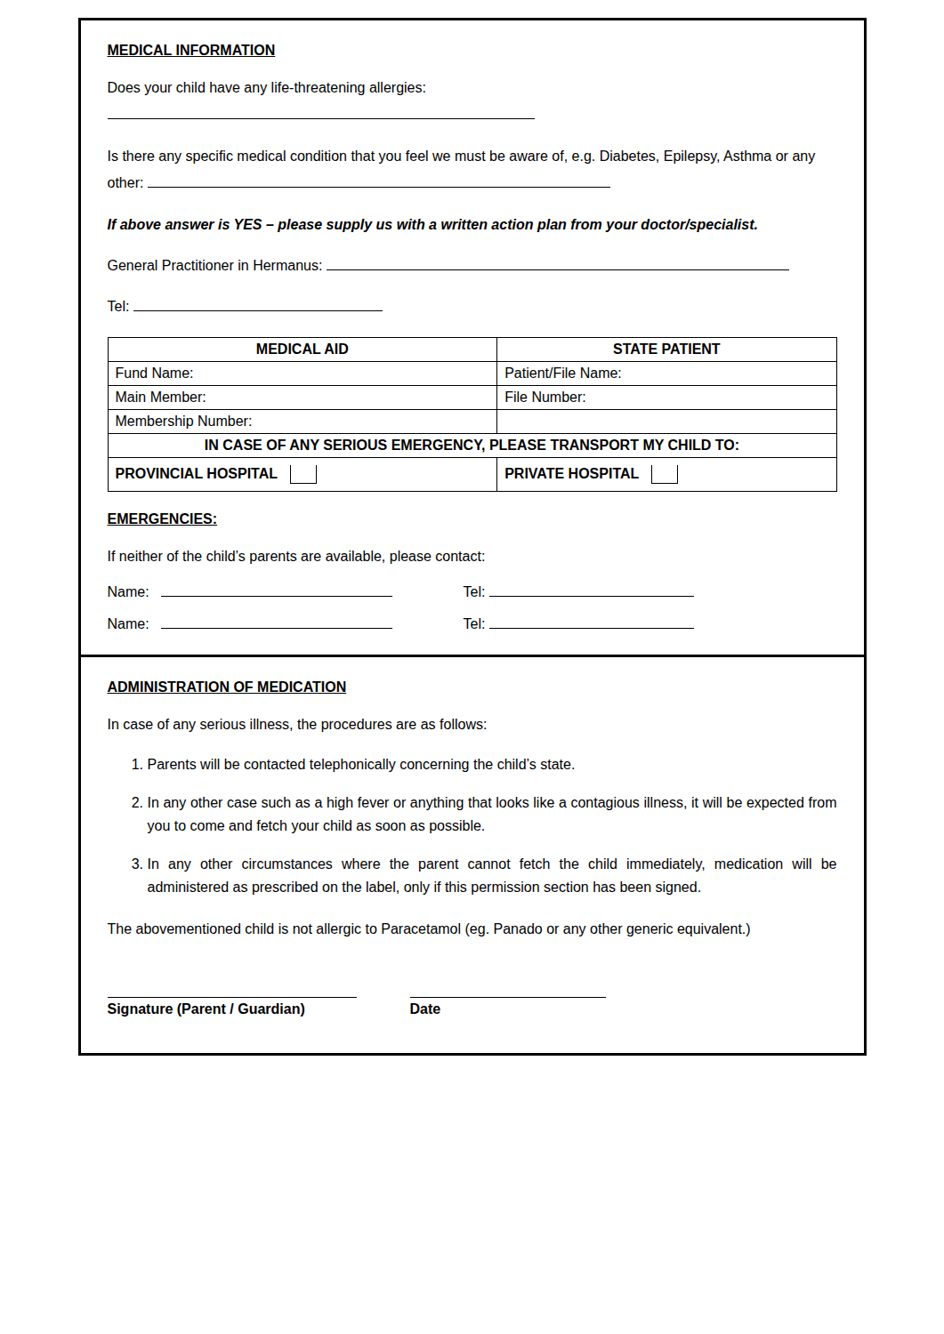MEDICAL INFORMATION
Does your child have any life-threatening allergies:
Is there any specific medical condition that you feel we must be aware of, e.g. Diabetes, Epilepsy, Asthma or any other:
If above answer is YES – please supply us with a written action plan from your doctor/specialist.
General Practitioner in Hermanus:
Tel:
| MEDICAL AID | STATE PATIENT |
| --- | --- |
| Fund Name: | Patient/File Name: |
| Main Member: | File Number: |
| Membership Number: | |
| IN CASE OF ANY SERIOUS EMERGENCY, PLEASE TRANSPORT MY CHILD TO: |
| PROVINCIAL HOSPITAL | PRIVATE HOSPITAL |
EMERGENCIES:
If neither of the child’s parents are available, please contact:
Name: Tel:
Name: Tel:
ADMINISTRATION OF MEDICATION
In case of any serious illness, the procedures are as follows:
Parents will be contacted telephonically concerning the child’s state.
In any other case such as a high fever or anything that looks like a contagious illness, it will be expected from you to come and fetch your child as soon as possible.
In any other circumstances where the parent cannot fetch the child immediately, medication will be administered as prescribed on the label, only if this permission section has been signed.
The abovementioned child is not allergic to Paracetamol (eg. Panado or any other generic equivalent.)
Signature (Parent / Guardian)
Date